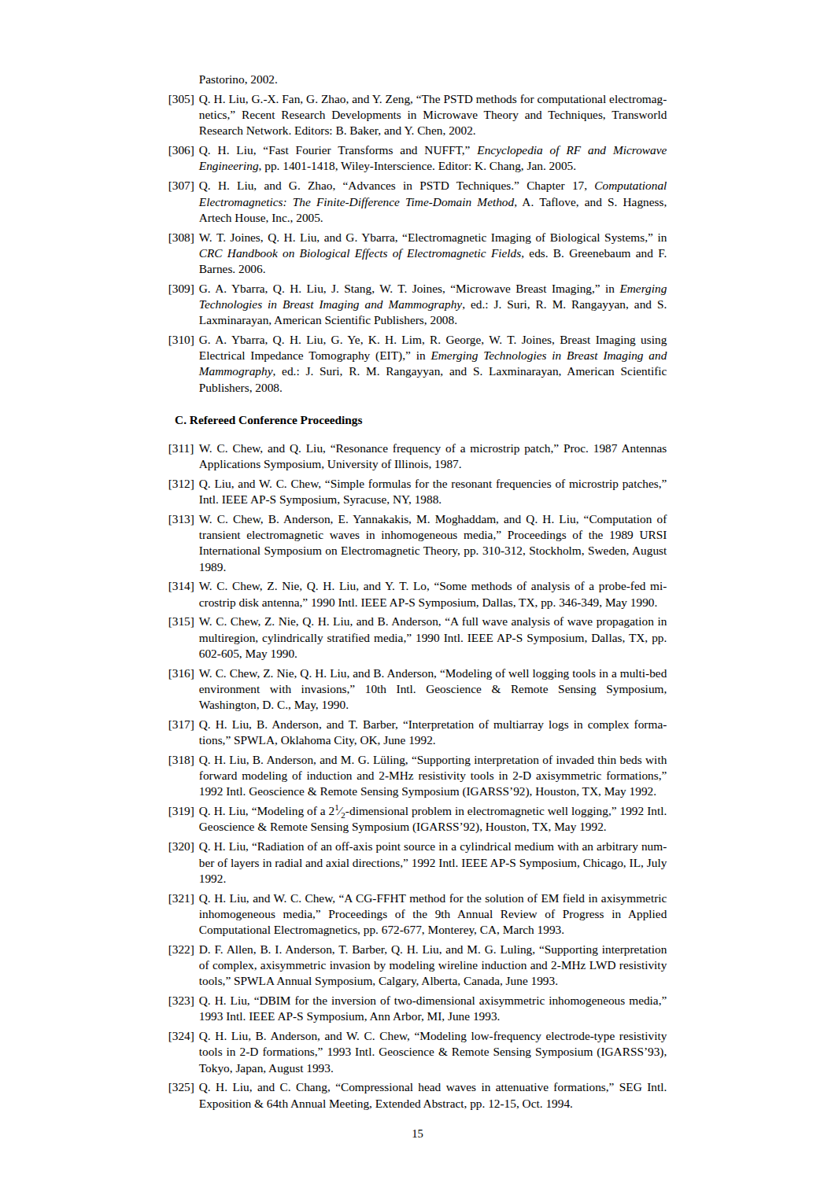Pastorino, 2002.
[305] Q. H. Liu, G.-X. Fan, G. Zhao, and Y. Zeng, “The PSTD methods for computational electromagnetics,” Recent Research Developments in Microwave Theory and Techniques, Transworld Research Network. Editors: B. Baker, and Y. Chen, 2002.
[306] Q. H. Liu, “Fast Fourier Transforms and NUFFT,” Encyclopedia of RF and Microwave Engineering, pp. 1401-1418, Wiley-Interscience. Editor: K. Chang, Jan. 2005.
[307] Q. H. Liu, and G. Zhao, “Advances in PSTD Techniques.” Chapter 17, Computational Electromagnetics: The Finite-Difference Time-Domain Method, A. Taflove, and S. Hagness, Artech House, Inc., 2005.
[308] W. T. Joines, Q. H. Liu, and G. Ybarra, “Electromagnetic Imaging of Biological Systems,” in CRC Handbook on Biological Effects of Electromagnetic Fields, eds. B. Greenebaum and F. Barnes. 2006.
[309] G. A. Ybarra, Q. H. Liu, J. Stang, W. T. Joines, “Microwave Breast Imaging,” in Emerging Technologies in Breast Imaging and Mammography, ed.: J. Suri, R. M. Rangayyan, and S. Laxminarayan, American Scientific Publishers, 2008.
[310] G. A. Ybarra, Q. H. Liu, G. Ye, K. H. Lim, R. George, W. T. Joines, Breast Imaging using Electrical Impedance Tomography (EIT),” in Emerging Technologies in Breast Imaging and Mammography, ed.: J. Suri, R. M. Rangayyan, and S. Laxminarayan, American Scientific Publishers, 2008.
C. Refereed Conference Proceedings
[311] W. C. Chew, and Q. Liu, “Resonance frequency of a microstrip patch,” Proc. 1987 Antennas Applications Symposium, University of Illinois, 1987.
[312] Q. Liu, and W. C. Chew, “Simple formulas for the resonant frequencies of microstrip patches,” Intl. IEEE AP-S Symposium, Syracuse, NY, 1988.
[313] W. C. Chew, B. Anderson, E. Yannakakis, M. Moghaddam, and Q. H. Liu, “Computation of transient electromagnetic waves in inhomogeneous media,” Proceedings of the 1989 URSI International Symposium on Electromagnetic Theory, pp. 310-312, Stockholm, Sweden, August 1989.
[314] W. C. Chew, Z. Nie, Q. H. Liu, and Y. T. Lo, “Some methods of analysis of a probe-fed microstrip disk antenna,” 1990 Intl. IEEE AP-S Symposium, Dallas, TX, pp. 346-349, May 1990.
[315] W. C. Chew, Z. Nie, Q. H. Liu, and B. Anderson, “A full wave analysis of wave propagation in multiregion, cylindrically stratified media,” 1990 Intl. IEEE AP-S Symposium, Dallas, TX, pp. 602-605, May 1990.
[316] W. C. Chew, Z. Nie, Q. H. Liu, and B. Anderson, “Modeling of well logging tools in a multi-bed environment with invasions,” 10th Intl. Geoscience & Remote Sensing Symposium, Washington, D. C., May, 1990.
[317] Q. H. Liu, B. Anderson, and T. Barber, “Interpretation of multiarray logs in complex formations,” SPWLA, Oklahoma City, OK, June 1992.
[318] Q. H. Liu, B. Anderson, and M. G. Lüling, “Supporting interpretation of invaded thin beds with forward modeling of induction and 2-MHz resistivity tools in 2-D axisymmetric formations,” 1992 Intl. Geoscience & Remote Sensing Symposium (IGARSS’92), Houston, TX, May 1992.
[319] Q. H. Liu, “Modeling of a 21⁄2-dimensional problem in electromagnetic well logging,” 1992 Intl. Geoscience & Remote Sensing Symposium (IGARSS’92), Houston, TX, May 1992.
[320] Q. H. Liu, “Radiation of an off-axis point source in a cylindrical medium with an arbitrary number of layers in radial and axial directions,” 1992 Intl. IEEE AP-S Symposium, Chicago, IL, July 1992.
[321] Q. H. Liu, and W. C. Chew, “A CG-FFHT method for the solution of EM field in axisymmetric inhomogeneous media,” Proceedings of the 9th Annual Review of Progress in Applied Computational Electromagnetics, pp. 672-677, Monterey, CA, March 1993.
[322] D. F. Allen, B. I. Anderson, T. Barber, Q. H. Liu, and M. G. Luling, “Supporting interpretation of complex, axisymmetric invasion by modeling wireline induction and 2-MHz LWD resistivity tools,” SPWLA Annual Symposium, Calgary, Alberta, Canada, June 1993.
[323] Q. H. Liu, “DBIM for the inversion of two-dimensional axisymmetric inhomogeneous media,” 1993 Intl. IEEE AP-S Symposium, Ann Arbor, MI, June 1993.
[324] Q. H. Liu, B. Anderson, and W. C. Chew, “Modeling low-frequency electrode-type resistivity tools in 2-D formations,” 1993 Intl. Geoscience & Remote Sensing Symposium (IGARSS’93), Tokyo, Japan, August 1993.
[325] Q. H. Liu, and C. Chang, “Compressional head waves in attenuative formations,” SEG Intl. Exposition & 64th Annual Meeting, Extended Abstract, pp. 12-15, Oct. 1994.
15